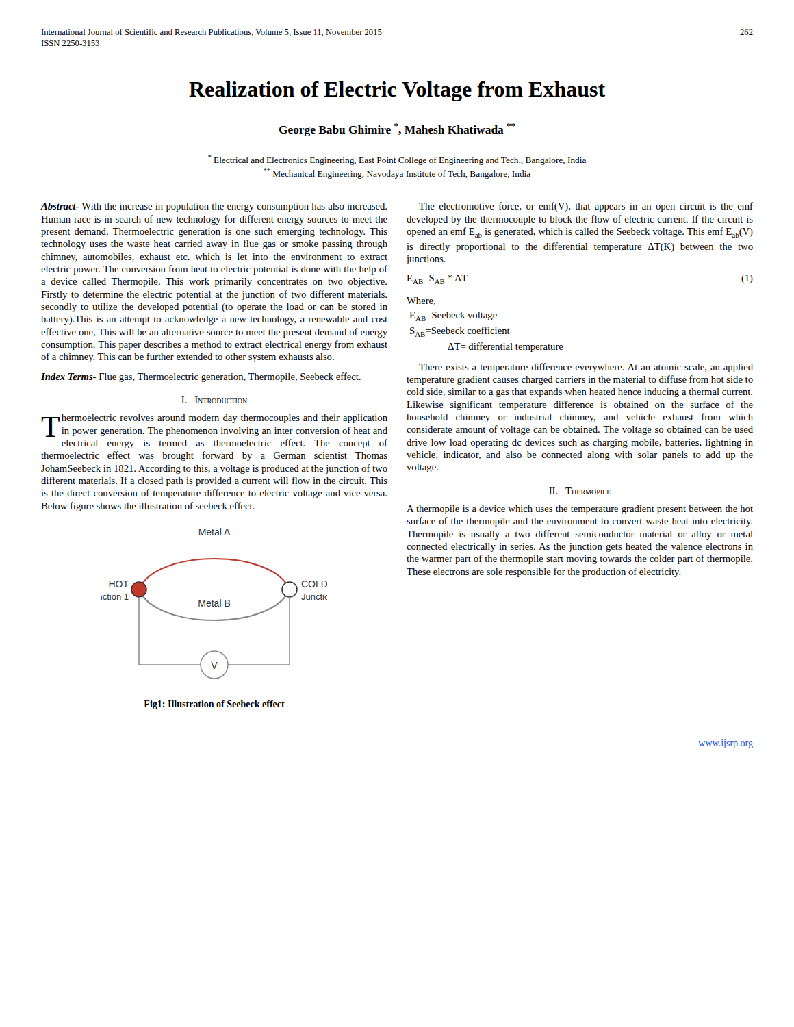International Journal of Scientific and Research Publications, Volume 5, Issue 11, November 2015
ISSN 2250-3153
262
Realization of Electric Voltage from Exhaust
George Babu Ghimire *, Mahesh Khatiwada **
* Electrical and Electronics Engineering, East Point College of Engineering and Tech., Bangalore, India
** Mechanical Engineering, Navodaya Institute of Tech, Bangalore, India
Abstract- With the increase in population the energy consumption has also increased. Human race is in search of new technology for different energy sources to meet the present demand. Thermoelectric generation is one such emerging technology. This technology uses the waste heat carried away in flue gas or smoke passing through chimney, automobiles, exhaust etc. which is let into the environment to extract electric power. The conversion from heat to electric potential is done with the help of a device called Thermopile. This work primarily concentrates on two objective. Firstly to determine the electric potential at the junction of two different materials. secondly to utilize the developed potential (to operate the load or can be stored in battery).This is an attempt to acknowledge a new technology, a renewable and cost effective one, This will be an alternative source to meet the present demand of energy consumption. This paper describes a method to extract electrical energy from exhaust of a chimney. This can be further extended to other system exhausts also.
Index Terms- Flue gas, Thermoelectric generation, Thermopile, Seebeck effect.
I. Introduction
Thermoelectric revolves around modern day thermocouples and their application in power generation. The phenomenon involving an inter conversion of heat and electrical energy is termed as thermoelectric effect. The concept of thermoelectric effect was brought forward by a German scientist Thomas JohamSeebeck in 1821. According to this, a voltage is produced at the junction of two different materials. If a closed path is provided a current will flow in the circuit. This is the direct conversion of temperature difference to electric voltage and vice-versa. Below figure shows the illustration of seebeck effect.
Metal A Metal B HOT Junction 1 COLD Junction 2 V
Fig1: Illustration of Seebeck effect
The electromotive force, or emf(V), that appears in an open circuit is the emf developed by the thermocouple to block the flow of electric current. If the circuit is opened an emf Eab is generated, which is called the Seebeck voltage. This emf Eab(V) is directly proportional to the differential temperature ΔT(K) between the two junctions.
EAB=SAB * ΔT (1)
Where, EAB=Seebeck voltage SAB=Seebeck coefficient ΔT= differential temperature
There exists a temperature difference everywhere. At an atomic scale, an applied temperature gradient causes charged carriers in the material to diffuse from hot side to cold side, similar to a gas that expands when heated hence inducing a thermal current. Likewise significant temperature difference is obtained on the surface of the household chimney or industrial chimney, and vehicle exhaust from which considerate amount of voltage can be obtained. The voltage so obtained can be used drive low load operating dc devices such as charging mobile, batteries, lightning in vehicle, indicator, and also be connected along with solar panels to add up the voltage.
II. Thermopile
A thermopile is a device which uses the temperature gradient present between the hot surface of the thermopile and the environment to convert waste heat into electricity. Thermopile is usually a two different semiconductor material or alloy or metal connected electrically in series. As the junction gets heated the valence electrons in the warmer part of the thermopile start moving towards the colder part of thermopile. These electrons are sole responsible for the production of electricity.
www.ijsrp.org